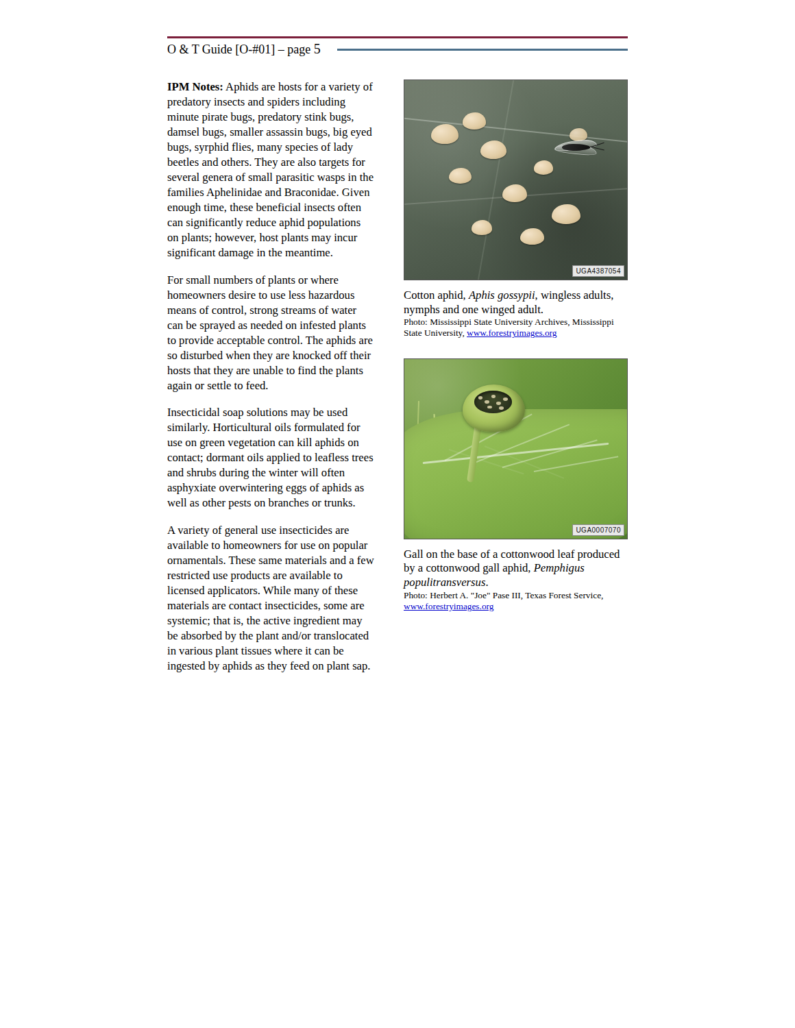O & T Guide [O-#01] – page 5
IPM Notes: Aphids are hosts for a variety of predatory insects and spiders including minute pirate bugs, predatory stink bugs, damsel bugs, smaller assassin bugs, big eyed bugs, syrphid flies, many species of lady beetles and others. They are also targets for several genera of small parasitic wasps in the families Aphelinidae and Braconidae. Given enough time, these beneficial insects often can significantly reduce aphid populations on plants; however, host plants may incur significant damage in the meantime.
For small numbers of plants or where homeowners desire to use less hazardous means of control, strong streams of water can be sprayed as needed on infested plants to provide acceptable control. The aphids are so disturbed when they are knocked off their hosts that they are unable to find the plants again or settle to feed.
Insecticidal soap solutions may be used similarly. Horticultural oils formulated for use on green vegetation can kill aphids on contact; dormant oils applied to leafless trees and shrubs during the winter will often asphyxiate overwintering eggs of aphids as well as other pests on branches or trunks.
A variety of general use insecticides are available to homeowners for use on popular ornamentals. These same materials and a few restricted use products are available to licensed applicators. While many of these materials are contact insecticides, some are systemic; that is, the active ingredient may be absorbed by the plant and/or translocated in various plant tissues where it can be ingested by aphids as they feed on plant sap.
UGA4387054
Cotton aphid, Aphis gossypii, wingless adults, nymphs and one winged adult. Photo: Mississippi State University Archives, Mississippi State University, www.forestryimages.org
UGA0007070
Gall on the base of a cottonwood leaf produced by a cottonwood gall aphid, Pemphigus populitransversus. Photo: Herbert A. "Joe" Pase III, Texas Forest Service, www.forestryimages.org